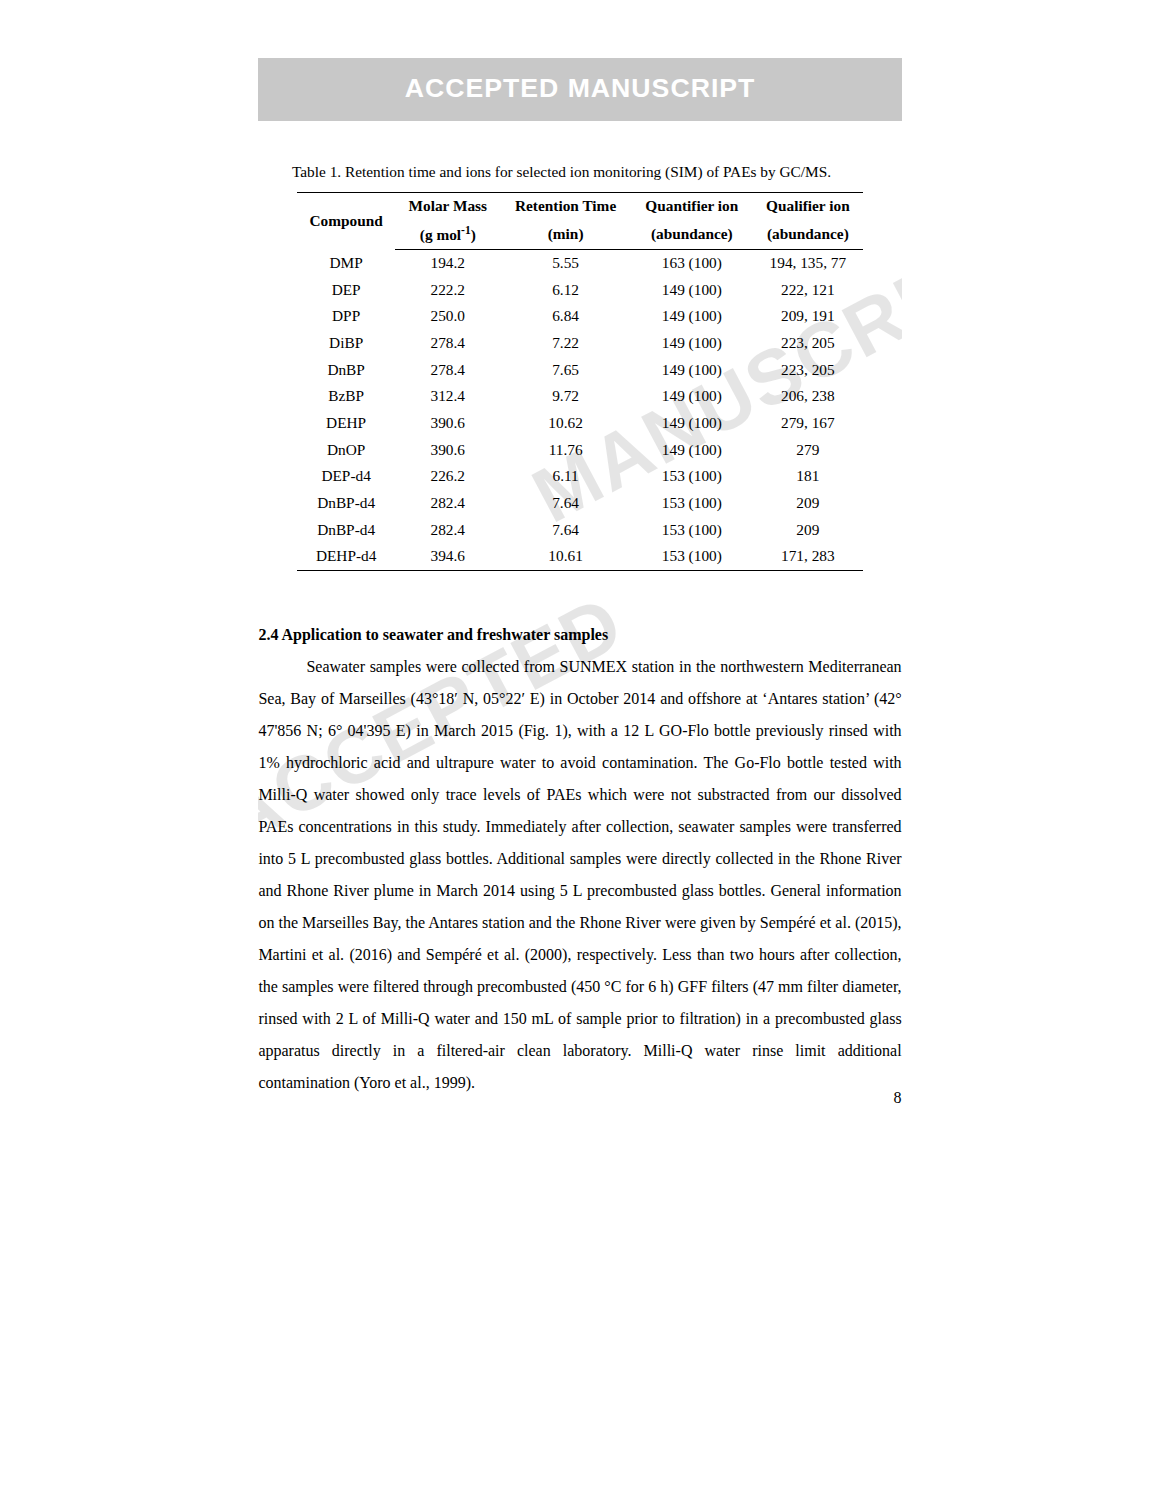ACCEPTED MANUSCRIPT
MANUSCRIPT ACCEPTED
Table 1. Retention time and ions for selected ion monitoring (SIM) of PAEs by GC/MS.
| Compound | Molar Mass | Retention Time | Quantifier ion | Qualifier ion |
| --- | --- | --- | --- | --- |
| (g mol -1 ) | (min) | (abundance) | (abundance) |
| DMP | 194.2 | 5.55 | 163 (100) | 194, 135, 77 |
| DEP | 222.2 | 6.12 | 149 (100) | 222, 121 |
| DPP | 250.0 | 6.84 | 149 (100) | 209, 191 |
| DiBP | 278.4 | 7.22 | 149 (100) | 223, 205 |
| DnBP | 278.4 | 7.65 | 149 (100) | 223, 205 |
| BzBP | 312.4 | 9.72 | 149 (100) | 206, 238 |
| DEHP | 390.6 | 10.62 | 149 (100) | 279, 167 |
| DnOP | 390.6 | 11.76 | 149 (100) | 279 |
| DEP-d4 | 226.2 | 6.11 | 153 (100) | 181 |
| DnBP-d4 | 282.4 | 7.64 | 153 (100) | 209 |
| DnBP-d4 | 282.4 | 7.64 | 153 (100) | 209 |
| DEHP-d4 | 394.6 | 10.61 | 153 (100) | 171, 283 |
2.4 Application to seawater and freshwater samples
Seawater samples were collected from SUNMEX station in the northwestern Mediterranean Sea, Bay of Marseilles (43°18′ N, 05°22′ E) in October 2014 and offshore at ‘Antares station’ (42° 47'856 N; 6° 04'395 E) in March 2015 (Fig. 1), with a 12 L GO-Flo bottle previously rinsed with 1% hydrochloric acid and ultrapure water to avoid contamination. The Go-Flo bottle tested with Milli-Q water showed only trace levels of PAEs which were not substracted from our dissolved PAEs concentrations in this study. Immediately after collection, seawater samples were transferred into 5 L precombusted glass bottles. Additional samples were directly collected in the Rhone River and Rhone River plume in March 2014 using 5 L precombusted glass bottles. General information on the Marseilles Bay, the Antares station and the Rhone River were given by Sempéré et al. (2015), Martini et al. (2016) and Sempéré et al. (2000), respectively. Less than two hours after collection, the samples were filtered through precombusted (450 °C for 6 h) GFF filters (47 mm filter diameter, rinsed with 2 L of Milli-Q water and 150 mL of sample prior to filtration) in a precombusted glass apparatus directly in a filtered-air clean laboratory. Milli-Q water rinse limit additional contamination (Yoro et al., 1999).
8